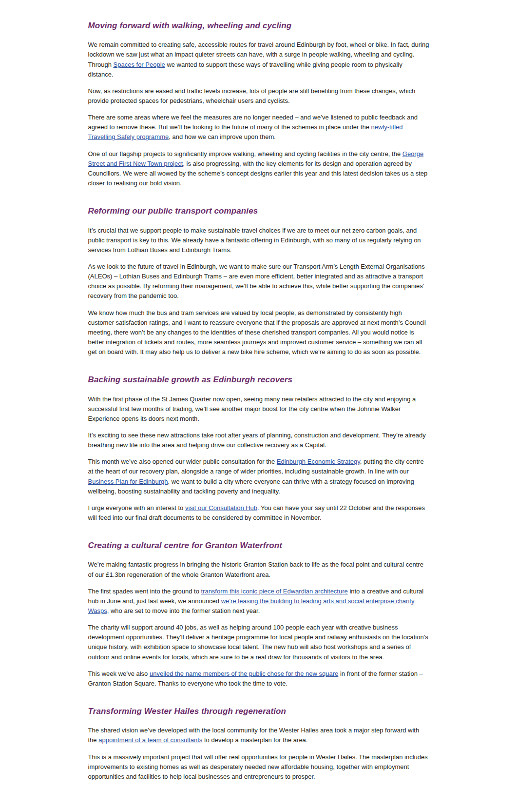Moving forward with walking, wheeling and cycling
We remain committed to creating safe, accessible routes for travel around Edinburgh by foot, wheel or bike. In fact, during lockdown we saw just what an impact quieter streets can have, with a surge in people walking, wheeling and cycling. Through Spaces for People we wanted to support these ways of travelling while giving people room to physically distance.
Now, as restrictions are eased and traffic levels increase, lots of people are still benefiting from these changes, which provide protected spaces for pedestrians, wheelchair users and cyclists.
There are some areas where we feel the measures are no longer needed – and we’ve listened to public feedback and agreed to remove these. But we’ll be looking to the future of many of the schemes in place under the newly-titled Travelling Safely programme, and how we can improve upon them.
One of our flagship projects to significantly improve walking, wheeling and cycling facilities in the city centre, the George Street and First New Town project, is also progressing, with the key elements for its design and operation agreed by Councillors. We were all wowed by the scheme’s concept designs earlier this year and this latest decision takes us a step closer to realising our bold vision.
Reforming our public transport companies
It’s crucial that we support people to make sustainable travel choices if we are to meet our net zero carbon goals, and public transport is key to this. We already have a fantastic offering in Edinburgh, with so many of us regularly relying on services from Lothian Buses and Edinburgh Trams.
As we look to the future of travel in Edinburgh, we want to make sure our Transport Arm’s Length External Organisations (ALEOs) – Lothian Buses and Edinburgh Trams – are even more efficient, better integrated and as attractive a transport choice as possible. By reforming their management, we’ll be able to achieve this, while better supporting the companies’ recovery from the pandemic too.
We know how much the bus and tram services are valued by local people, as demonstrated by consistently high customer satisfaction ratings, and I want to reassure everyone that if the proposals are approved at next month’s Council meeting, there won’t be any changes to the identities of these cherished transport companies. All you would notice is better integration of tickets and routes, more seamless journeys and improved customer service – something we can all get on board with. It may also help us to deliver a new bike hire scheme, which we’re aiming to do as soon as possible.
Backing sustainable growth as Edinburgh recovers
With the first phase of the St James Quarter now open, seeing many new retailers attracted to the city and enjoying a successful first few months of trading, we’ll see another major boost for the city centre when the Johnnie Walker Experience opens its doors next month.
It’s exciting to see these new attractions take root after years of planning, construction and development. They’re already breathing new life into the area and helping drive our collective recovery as a Capital.
This month we’ve also opened our wider public consultation for the Edinburgh Economic Strategy, putting the city centre at the heart of our recovery plan, alongside a range of wider priorities, including sustainable growth. In line with our Business Plan for Edinburgh, we want to build a city where everyone can thrive with a strategy focused on improving wellbeing, boosting sustainability and tackling poverty and inequality.
I urge everyone with an interest to visit our Consultation Hub. You can have your say until 22 October and the responses will feed into our final draft documents to be considered by committee in November.
Creating a cultural centre for Granton Waterfront
We’re making fantastic progress in bringing the historic Granton Station back to life as the focal point and cultural centre of our £1.3bn regeneration of the whole Granton Waterfront area.
The first spades went into the ground to transform this iconic piece of Edwardian architecture into a creative and cultural hub in June and, just last week, we announced we’re leasing the building to leading arts and social enterprise charity Wasps, who are set to move into the former station next year.
The charity will support around 40 jobs, as well as helping around 100 people each year with creative business development opportunities. They’ll deliver a heritage programme for local people and railway enthusiasts on the location’s unique history, with exhibition space to showcase local talent. The new hub will also host workshops and a series of outdoor and online events for locals, which are sure to be a real draw for thousands of visitors to the area.
This week we’ve also unveiled the name members of the public chose for the new square in front of the former station – Granton Station Square. Thanks to everyone who took the time to vote.
Transforming Wester Hailes through regeneration
The shared vision we’ve developed with the local community for the Wester Hailes area took a major step forward with the appointment of a team of consultants to develop a masterplan for the area.
This is a massively important project that will offer real opportunities for people in Wester Hailes. The masterplan includes improvements to existing homes as well as desperately needed new affordable housing, together with employment opportunities and facilities to help local businesses and entrepreneurs to prosper.